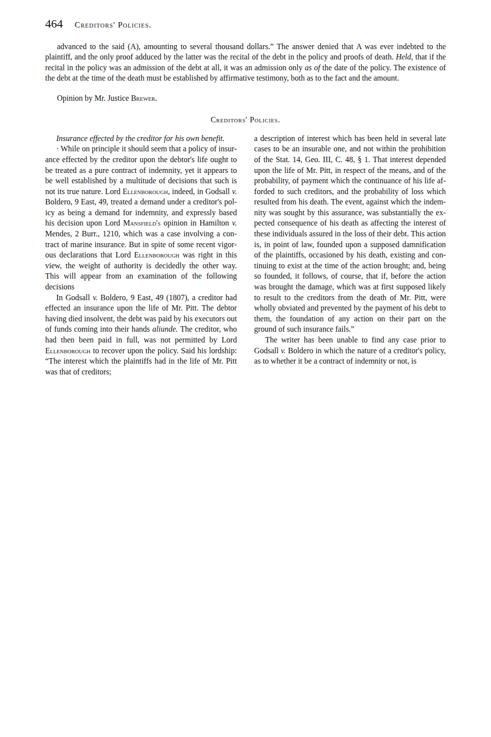464 Creditors' Policies.
advanced to the said (A), amounting to several thousand dollars.” The answer denied that A was ever indebted to the plaintiff, and the only proof adduced by the latter was the recital of the debt in the policy and proofs of death. Held, that if the recital in the policy was an admission of the debt at all, it was an admission only as of the date of the policy. The existence of the debt at the time of the death must be established by affirmative testimony, both as to the fact and the amount.
Opinion by Mr. Justice Brewer.
Creditors' Policies.
Insurance effected by the creditor for his own benefit.
· While on principle it should seem that a policy of insurance effected by the creditor upon the debtor's life ought to be treated as a pure contract of indemnity, yet it appears to be well established by a multitude of decisions that such is not its true nature. Lord Ellenborough, indeed, in Godsall v. Boldero, 9 East, 49, treated a demand under a creditor's policy as being a demand for indemnity, and expressly based his decision upon Lord Mansfield's opinion in Hamilton v. Mendes, 2 Burr., 1210, which was a case involving a contract of marine insurance. But in spite of some recent vigorous declarations that Lord Ellenborough was right in this view, the weight of authority is decidedly the other way. This will appear from an examination of the following decisions
In Godsall v. Boldero, 9 East, 49 (1807), a creditor had effected an insurance upon the life of Mr. Pitt. The debtor having died insolvent, the debt was paid by his executors out of funds coming into their hands aliunde. The creditor, who had then been paid in full, was not permitted by Lord Ellenborough to recover upon the policy. Said his lordship: “The interest which the plaintiffs had in the life of Mr. Pitt was that of creditors;
a description of interest which has been held in several late cases to be an insurable one, and not within the prohibition of the Stat. 14, Geo. III, C. 48, § 1. That interest depended upon the life of Mr. Pitt, in respect of the means, and of the probability, of payment which the continuance of his life afforded to such creditors, and the probability of loss which resulted from his death. The event, against which the indemnity was sought by this assurance, was substantially the expected consequence of his death as affecting the interest of these individuals assured in the loss of their debt. This action is, in point of law, founded upon a supposed damnification of the plaintiffs, occasioned by his death, existing and continuing to exist at the time of the action brought; and, being so founded, it follows, of course, that if, before the action was brought the damage, which was at first supposed likely to result to the creditors from the death of Mr. Pitt, were wholly obviated and prevented by the payment of his debt to them, the foundation of any action on their part on the ground of such insurance fails.”
The writer has been unable to find any case prior to Godsall v. Boldero in which the nature of a creditor's policy, as to whether it be a contract of indemnity or not, is